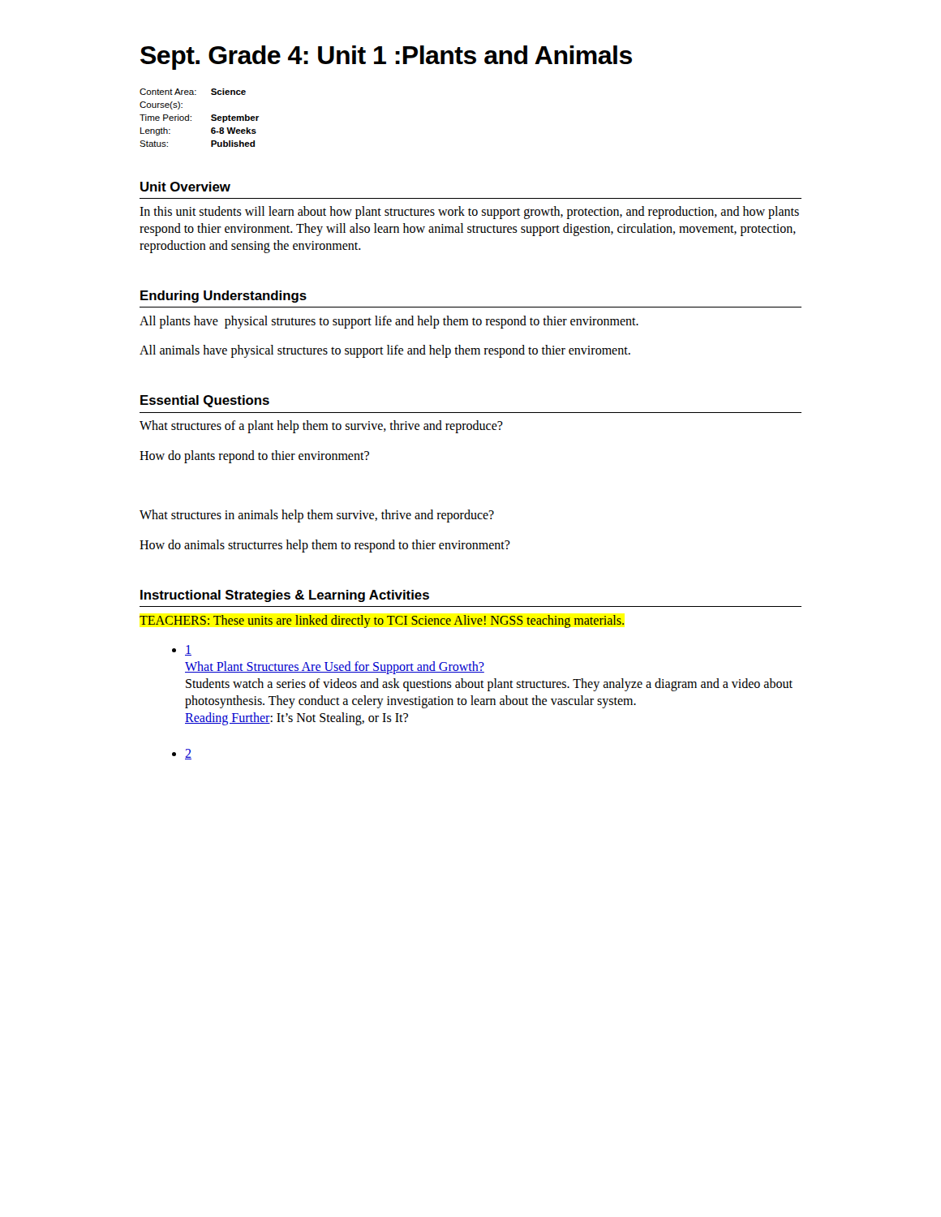Sept. Grade 4: Unit 1 :Plants and Animals
| Content Area: | Science |
| Course(s): | |
| Time Period: | September |
| Length: | 6-8 Weeks |
| Status: | Published |
Unit Overview
In this unit students will learn about how plant structures work to support growth, protection, and reproduction, and how plants respond to thier environment. They will also learn how animal structures support digestion, circulation, movement, protection, reproduction and sensing the environment.
Enduring Understandings
All plants have physical strutures to support life and help them to respond to thier environment.
All animals have physical structures to support life and help them respond to thier enviroment.
Essential Questions
What structures of a plant help them to survive, thrive and reproduce?
How do plants repond to thier environment?
What structures in animals help them survive, thrive and reporduce?
How do animals structurres help them to respond to thier environment?
Instructional Strategies & Learning Activities
TEACHERS: These units are linked directly to TCI Science Alive! NGSS teaching materials.
1 What Plant Structures Are Used for Support and Growth?
Students watch a series of videos and ask questions about plant structures. They analyze a diagram and a video about photosynthesis. They conduct a celery investigation to learn about the vascular system.
Reading Further: It’s Not Stealing, or Is It?
2